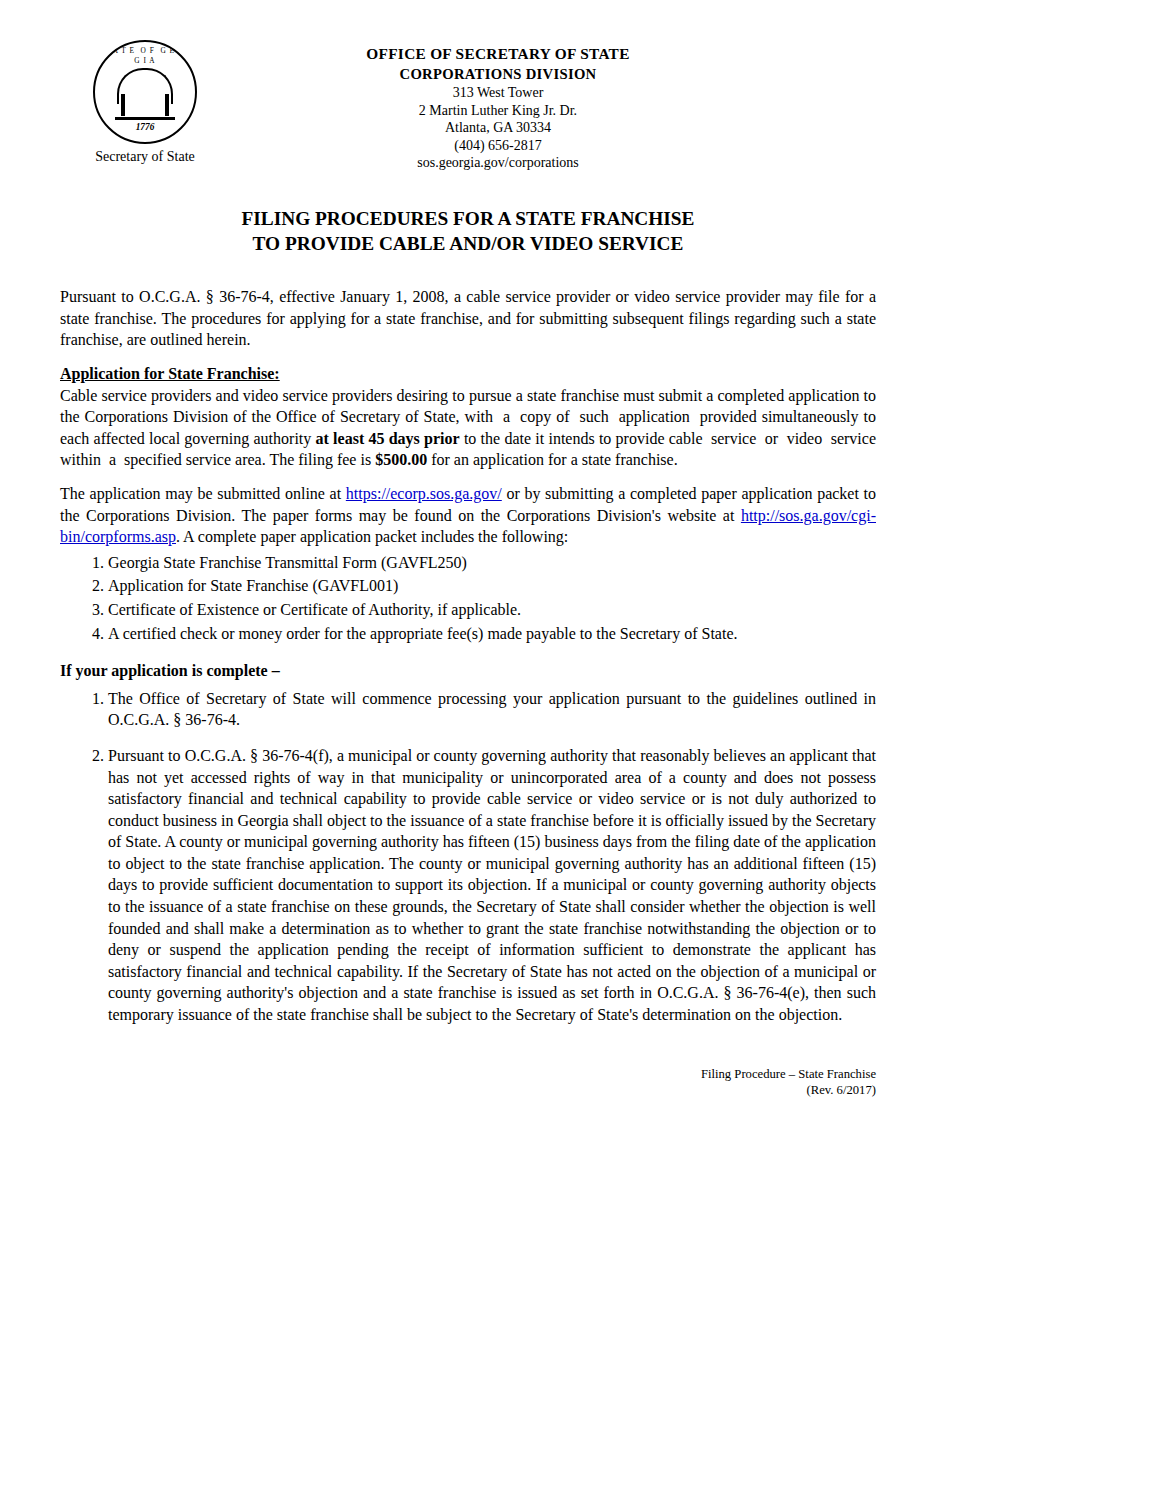S T A T E O F G E O R G I A
1776
Secretary of State
OFFICE OF SECRETARY OF STATE
CORPORATIONS DIVISION
313 West Tower
2 Martin Luther King Jr. Dr.
Atlanta, GA 30334
(404) 656-2817
sos.georgia.gov/corporations
FILING PROCEDURES FOR A STATE FRANCHISE
TO PROVIDE CABLE AND/OR VIDEO SERVICE
Pursuant to O.C.G.A. § 36-76-4, effective January 1, 2008, a cable service provider or video service provider may file for a state franchise. The procedures for applying for a state franchise, and for submitting subsequent filings regarding such a state franchise, are outlined herein.
Application for State Franchise:
Cable service providers and video service providers desiring to pursue a state franchise must submit a completed application to the Corporations Division of the Office of Secretary of State, with a copy of such application provided simultaneously to each affected local governing authority at least 45 days prior to the date it intends to provide cable service or video service within a specified service area. The filing fee is $500.00 for an application for a state franchise.
The application may be submitted online at https://ecorp.sos.ga.gov/ or by submitting a completed paper application packet to the Corporations Division. The paper forms may be found on the Corporations Division's website at http://sos.ga.gov/cgi-bin/corpforms.asp. A complete paper application packet includes the following:
Georgia State Franchise Transmittal Form (GAVFL250)
Application for State Franchise (GAVFL001)
Certificate of Existence or Certificate of Authority, if applicable.
A certified check or money order for the appropriate fee(s) made payable to the Secretary of State.
If your application is complete –
The Office of Secretary of State will commence processing your application pursuant to the guidelines outlined in O.C.G.A. § 36-76-4.
Pursuant to O.C.G.A. § 36-76-4(f), a municipal or county governing authority that reasonably believes an applicant that has not yet accessed rights of way in that municipality or unincorporated area of a county and does not possess satisfactory financial and technical capability to provide cable service or video service or is not duly authorized to conduct business in Georgia shall object to the issuance of a state franchise before it is officially issued by the Secretary of State. A county or municipal governing authority has fifteen (15) business days from the filing date of the application to object to the state franchise application. The county or municipal governing authority has an additional fifteen (15) days to provide sufficient documentation to support its objection. If a municipal or county governing authority objects to the issuance of a state franchise on these grounds, the Secretary of State shall consider whether the objection is well founded and shall make a determination as to whether to grant the state franchise notwithstanding the objection or to deny or suspend the application pending the receipt of information sufficient to demonstrate the applicant has satisfactory financial and technical capability. If the Secretary of State has not acted on the objection of a municipal or county governing authority's objection and a state franchise is issued as set forth in O.C.G.A. § 36-76-4(e), then such temporary issuance of the state franchise shall be subject to the Secretary of State's determination on the objection.
Filing Procedure – State Franchise
(Rev. 6/2017)